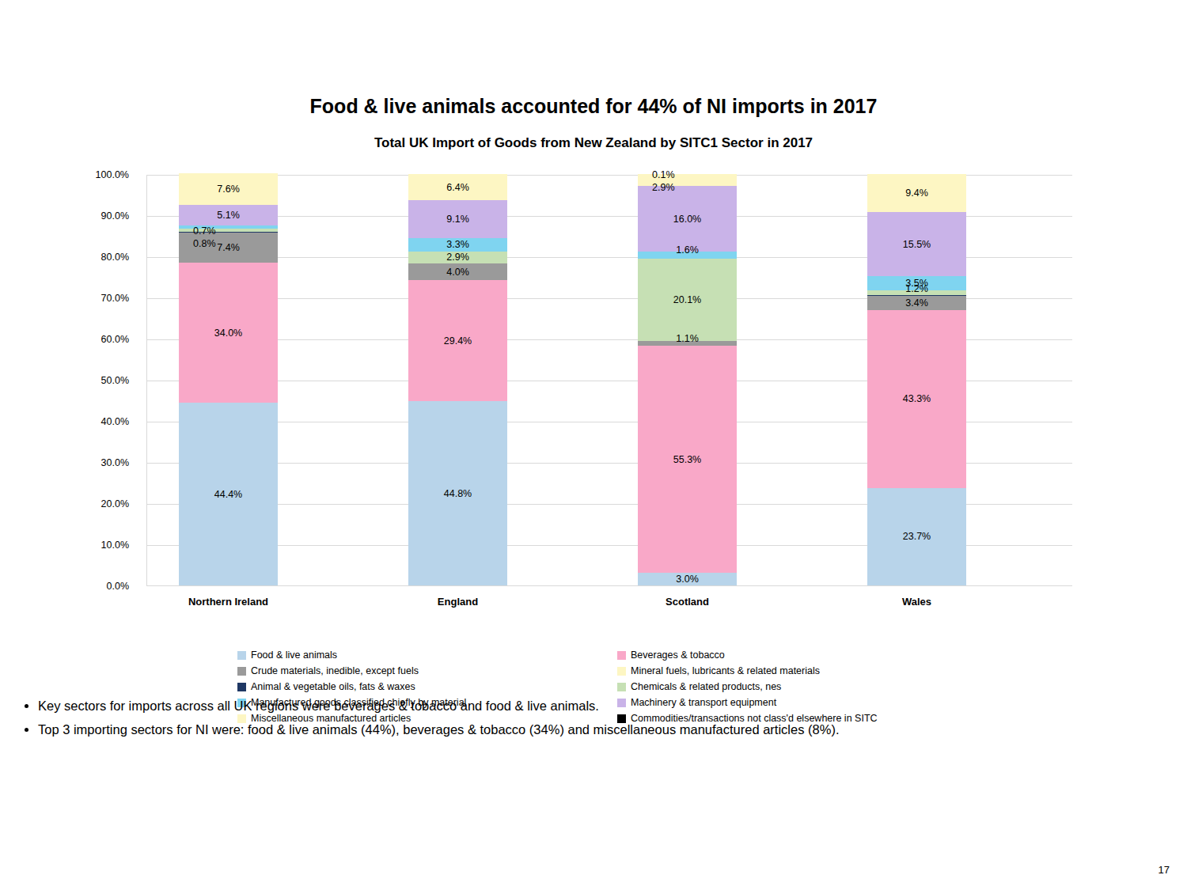Food & live animals accounted for 44% of NI imports in 2017
Total UK Import of Goods from New Zealand by SITC1 Sector in 2017
100.0%
90.0%
80.0%
70.0%
60.0%
50.0%
40.0%
30.0%
20.0%
10.0%
0.0%
7.6%
5.1%
7.4%
34.0%
44.4%
0.7%
0.8%
Northern Ireland
6.4%
9.1%
3.3%
2.9%
4.0%
29.4%
44.8%
England
16.0%
1.6%
20.1%
1.1%
55.3%
3.0%
0.1%
2.9%
Scotland
9.4%
15.5%
3.5%
1.2%
3.4%
43.3%
23.7%
Wales
Food & live animals
Beverages & tobacco
Crude materials, inedible, except fuels
Mineral fuels, lubricants & related materials
Animal & vegetable oils, fats & waxes
Chemicals & related products, nes
Manufactured goods classified chiefly by material
Machinery & transport equipment
Miscellaneous manufactured articles
Commodities/transactions not class'd elsewhere in SITC
Key sectors for imports across all UK regions were beverages & tobacco and food & live animals.
Top 3 importing sectors for NI were: food & live animals (44%), beverages & tobacco (34%) and miscellaneous manufactured articles (8%).
17